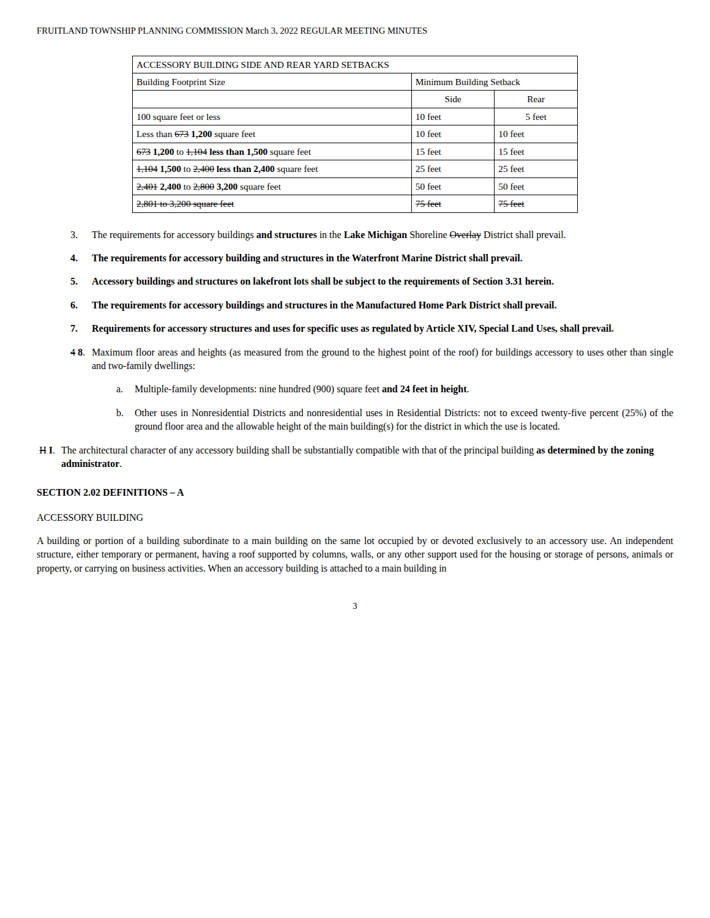FRUITLAND TOWNSHIP PLANNING COMMISSION March 3, 2022 REGULAR MEETING MINUTES
| ACCESSORY BUILDING SIDE AND REAR YARD SETBACKS |
| Building Footprint Size | Minimum Building Setback |
| | Side | Rear |
| 100 square feet or less | 10 feet | 5 feet |
| Less than 673 1,200 square feet | 10 feet | 10 feet |
| 673 1,200 to 1,104 less than 1,500 square feet | 15 feet | 15 feet |
| 1,104 1,500 to 2,400 less than 2,400 square feet | 25 feet | 25 feet |
| 2,401 2,400 to 2,800 3,200 square feet | 50 feet | 50 feet |
| 2,801 to 3,200 square feet | 75 feet | 75 feet |
3.
The requirements for accessory buildings and structures in the Lake Michigan Shoreline Overlay District shall prevail.
4.
The requirements for accessory building and structures in the Waterfront Marine District shall prevail.
5.
Accessory buildings and structures on lakefront lots shall be subject to the requirements of Section 3.31 herein.
6.
The requirements for accessory buildings and structures in the Manufactured Home Park District shall prevail.
7.
Requirements for accessory structures and uses for specific uses as regulated by Article XIV, Special Land Uses, shall prevail.
4 8.
Maximum floor areas and heights (as measured from the ground to the highest point of the roof) for buildings accessory to uses other than single and two-family dwellings:
a.
Multiple-family developments: nine hundred (900) square feet and 24 feet in height.
b.
Other uses in Nonresidential Districts and nonresidential uses in Residential Districts: not to exceed twenty-five percent (25%) of the ground floor area and the allowable height of the main building(s) for the district in which the use is located.
H I.
The architectural character of any accessory building shall be substantially compatible with that of the principal building as determined by the zoning administrator.
SECTION 2.02 DEFINITIONS – A
ACCESSORY BUILDING
A building or portion of a building subordinate to a main building on the same lot occupied by or devoted exclusively to an accessory use. An independent structure, either temporary or permanent, having a roof supported by columns, walls, or any other support used for the housing or storage of persons, animals or property, or carrying on business activities. When an accessory building is attached to a main building in
3